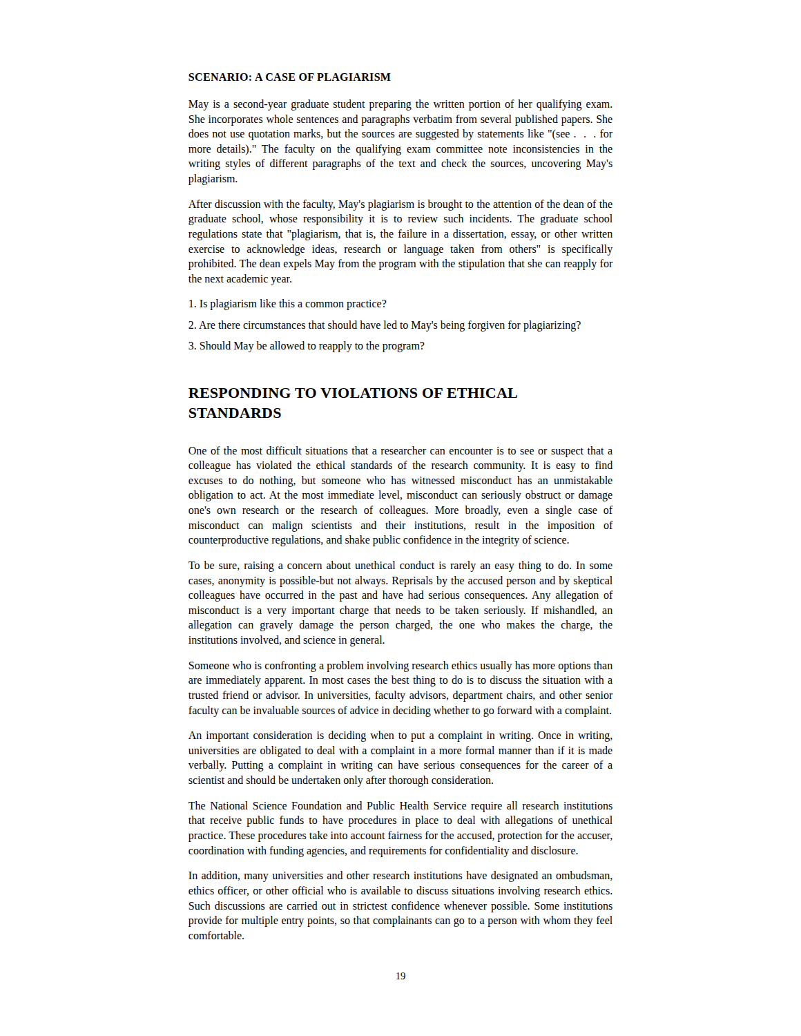SCENARIO: A CASE OF PLAGIARISM
May is a second-year graduate student preparing the written portion of her qualifying exam. She incorporates whole sentences and paragraphs verbatim from several published papers. She does not use quotation marks, but the sources are suggested by statements like "(see . . . for more details)." The faculty on the qualifying exam committee note inconsistencies in the writing styles of different paragraphs of the text and check the sources, uncovering May's plagiarism.
After discussion with the faculty, May's plagiarism is brought to the attention of the dean of the graduate school, whose responsibility it is to review such incidents. The graduate school regulations state that "plagiarism, that is, the failure in a dissertation, essay, or other written exercise to acknowledge ideas, research or language taken from others" is specifically prohibited. The dean expels May from the program with the stipulation that she can reapply for the next academic year.
1. Is plagiarism like this a common practice?
2. Are there circumstances that should have led to May's being forgiven for plagiarizing?
3. Should May be allowed to reapply to the program?
RESPONDING TO VIOLATIONS OF ETHICAL STANDARDS
One of the most difficult situations that a researcher can encounter is to see or suspect that a colleague has violated the ethical standards of the research community. It is easy to find excuses to do nothing, but someone who has witnessed misconduct has an unmistakable obligation to act. At the most immediate level, misconduct can seriously obstruct or damage one's own research or the research of colleagues. More broadly, even a single case of misconduct can malign scientists and their institutions, result in the imposition of counterproductive regulations, and shake public confidence in the integrity of science.
To be sure, raising a concern about unethical conduct is rarely an easy thing to do. In some cases, anonymity is possible-but not always. Reprisals by the accused person and by skeptical colleagues have occurred in the past and have had serious consequences. Any allegation of misconduct is a very important charge that needs to be taken seriously. If mishandled, an allegation can gravely damage the person charged, the one who makes the charge, the institutions involved, and science in general.
Someone who is confronting a problem involving research ethics usually has more options than are immediately apparent. In most cases the best thing to do is to discuss the situation with a trusted friend or advisor. In universities, faculty advisors, department chairs, and other senior faculty can be invaluable sources of advice in deciding whether to go forward with a complaint.
An important consideration is deciding when to put a complaint in writing. Once in writing, universities are obligated to deal with a complaint in a more formal manner than if it is made verbally. Putting a complaint in writing can have serious consequences for the career of a scientist and should be undertaken only after thorough consideration.
The National Science Foundation and Public Health Service require all research institutions that receive public funds to have procedures in place to deal with allegations of unethical practice. These procedures take into account fairness for the accused, protection for the accuser, coordination with funding agencies, and requirements for confidentiality and disclosure.
In addition, many universities and other research institutions have designated an ombudsman, ethics officer, or other official who is available to discuss situations involving research ethics. Such discussions are carried out in strictest confidence whenever possible. Some institutions provide for multiple entry points, so that complainants can go to a person with whom they feel comfortable.
19